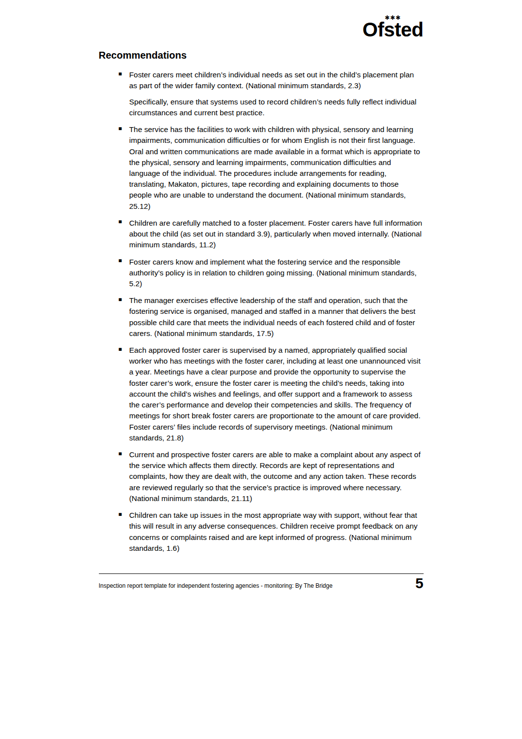✱✱✱ Ofsted
Recommendations
Foster carers meet children’s individual needs as set out in the child’s placement plan as part of the wider family context. (National minimum standards, 2.3)
Specifically, ensure that systems used to record children’s needs fully reflect individual circumstances and current best practice.
The service has the facilities to work with children with physical, sensory and learning impairments, communication difficulties or for whom English is not their first language. Oral and written communications are made available in a format which is appropriate to the physical, sensory and learning impairments, communication difficulties and language of the individual. The procedures include arrangements for reading, translating, Makaton, pictures, tape recording and explaining documents to those people who are unable to understand the document. (National minimum standards, 25.12)
Children are carefully matched to a foster placement. Foster carers have full information about the child (as set out in standard 3.9), particularly when moved internally. (National minimum standards, 11.2)
Foster carers know and implement what the fostering service and the responsible authority’s policy is in relation to children going missing. (National minimum standards, 5.2)
The manager exercises effective leadership of the staff and operation, such that the fostering service is organised, managed and staffed in a manner that delivers the best possible child care that meets the individual needs of each fostered child and of foster carers. (National minimum standards, 17.5)
Each approved foster carer is supervised by a named, appropriately qualified social worker who has meetings with the foster carer, including at least one unannounced visit a year. Meetings have a clear purpose and provide the opportunity to supervise the foster carer’s work, ensure the foster carer is meeting the child’s needs, taking into account the child’s wishes and feelings, and offer support and a framework to assess the carer’s performance and develop their competencies and skills. The frequency of meetings for short break foster carers are proportionate to the amount of care provided. Foster carers’ files include records of supervisory meetings. (National minimum standards, 21.8)
Current and prospective foster carers are able to make a complaint about any aspect of the service which affects them directly. Records are kept of representations and complaints, how they are dealt with, the outcome and any action taken. These records are reviewed regularly so that the service’s practice is improved where necessary. (National minimum standards, 21.11)
Children can take up issues in the most appropriate way with support, without fear that this will result in any adverse consequences. Children receive prompt feedback on any concerns or complaints raised and are kept informed of progress. (National minimum standards, 1.6)
Inspection report template for independent fostering agencies - monitoring: By The Bridge
5